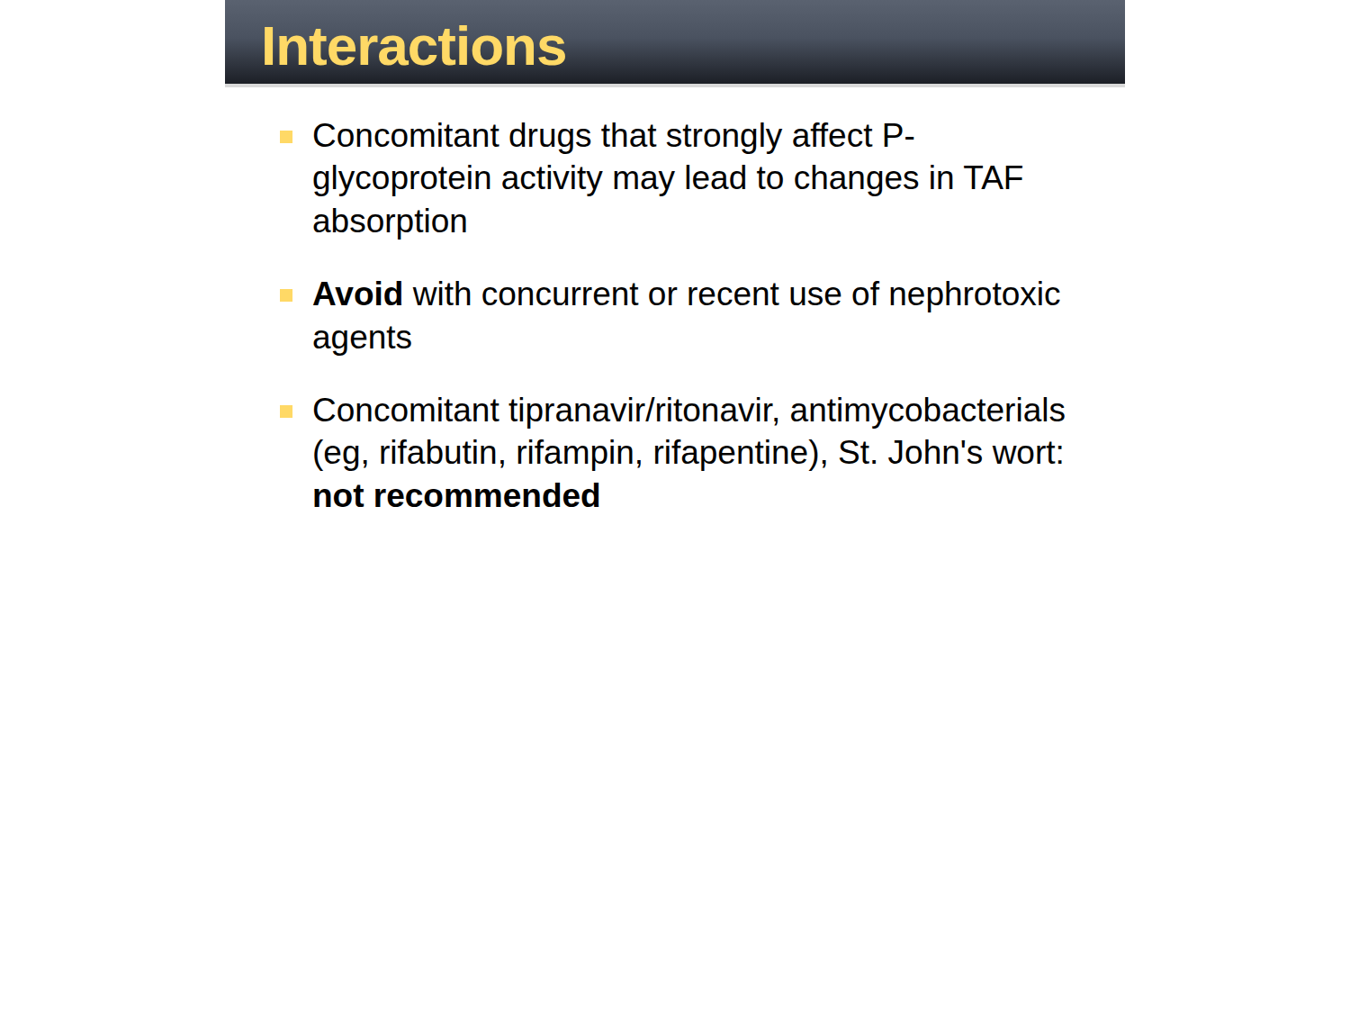Interactions
Concomitant drugs that strongly affect P-glycoprotein activity may lead to changes in TAF absorption
Avoid with concurrent or recent use of nephrotoxic agents
Concomitant tipranavir/ritonavir, antimycobacterials (eg, rifabutin, rifampin, rifapentine), St. John's wort: not recommended